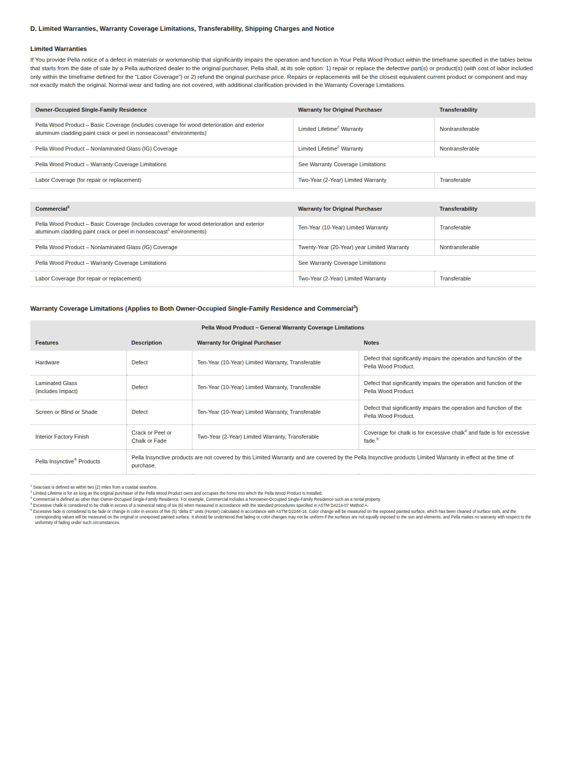D. Limited Warranties, Warranty Coverage Limitations, Transferability, Shipping Charges and Notice
Limited Warranties
If You provide Pella notice of a defect in materials or workmanship that significantly impairs the operation and function in Your Pella Wood Product within the timeframe specified in the tables below that starts from the date of sale by a Pella authorized dealer to the original purchaser, Pella shall, at its sole option: 1) repair or replace the defective part(s) or product(s) (with cost of labor included only within the timeframe defined for the “Labor Coverage”) or 2) refund the original purchase price. Repairs or replacements will be the closest equivalent current product or component and may not exactly match the original. Normal wear and fading are not covered, with additional clarification provided in the Warranty Coverage Limitations.
| Owner-Occupied Single-Family Residence | Warranty for Original Purchaser | Transferability |
| --- | --- | --- |
| Pella Wood Product – Basic Coverage (includes coverage for wood deterioration and exterior aluminum cladding paint crack or peel in nonseacoast 1 environments) | Limited Lifetime 2 Warranty | Nontransferable |
| Pella Wood Product – Nonlaminated Glass (IG) Coverage | Limited Lifetime 2 Warranty | Nontransferable |
| Pella Wood Product – Warranty Coverage Limitations | See Warranty Coverage Limitations |
| Labor Coverage (for repair or replacement) | Two-Year (2-Year) Limited Warranty | Transferable |
| Commercial 3 | Warranty for Original Purchaser | Transferability |
| --- | --- | --- |
| Pella Wood Product – Basic Coverage (includes coverage for wood deterioration and exterior aluminum cladding paint crack or peel in nonseacoast 1 environments) | Ten-Year (10-Year) Limited Warranty | Transferable |
| Pella Wood Product – Nonlaminated Glass (IG) Coverage | Twenty-Year (20-Year) year Limited Warranty | Nontransferable |
| Pella Wood Product – Warranty Coverage Limitations | See Warranty Coverage Limitations |
| Labor Coverage (for repair or replacement) | Two-Year (2-Year) Limited Warranty | Transferable |
Warranty Coverage Limitations (Applies to Both Owner-Occupied Single-Family Residence and Commercial3)
| Pella Wood Product – General Warranty Coverage Limitations |
| --- |
| Features | Description | Warranty for Original Purchaser | Notes |
| Hardware | Defect | Ten-Year (10-Year) Limited Warranty, Transferable | Defect that significantly impairs the operation and function of the Pella Wood Product. |
| Laminated Glass (includes Impact) | Defect | Ten-Year (10-Year) Limited Warranty, Transferable | Defect that significantly impairs the operation and function of the Pella Wood Product. |
| Screen or Blind or Shade | Defect | Ten-Year (10-Year) Limited Warranty, Transferable | Defect that significantly impairs the operation and function of the Pella Wood Product. |
| Interior Factory Finish | Crack or Peel or Chalk or Fade | Two-Year (2-Year) Limited Warranty, Transferable | Coverage for chalk is for excessive chalk 4 and fade is for excessive fade. 5 |
| Pella Insynctive ® Products | Pella Insynctive products are not covered by this Limited Warranty and are covered by the Pella Insynctive products Limited Warranty in effect at the time of purchase. |
1 Seacoast is defined as within two (2) miles from a coastal seashore.
2 Limited Lifetime is for as long as the original purchaser of the Pella Wood Product owns and occupies the home into which the Pella Wood Product is installed.
3 Commercial is defined as other than Owner-Occupied Single-Family Residence. For example, Commercial includes a Nonowner-Occupied Single-Family Residence such as a rental property.
4 Excessive chalk is considered to be chalk in excess of a numerical rating of six (6) when measured in accordance with the standard procedures specified in ASTM D4214-07 Method A.
5 Excessive fade is considered to be fade or change in color in excess of five (5) “delta E” units (Hunter) calculated in accordance with ASTM D2244-16. Color change will be measured on the exposed painted surface, which has been cleaned of surface soils, and the corresponding values will be measured on the original or unexposed painted surface. It should be understood that fading or color changes may not be uniform if the surfaces are not equally exposed to the sun and elements, and Pella makes no warranty with respect to the uniformity of fading under such circumstances.